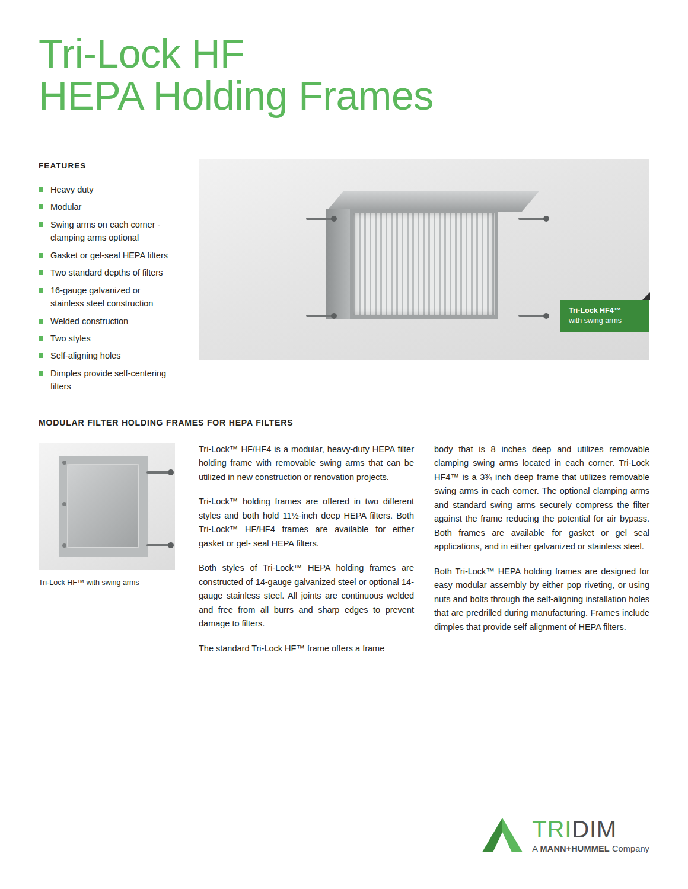Tri-Lock HF HEPA Holding Frames
Features
Heavy duty
Modular
Swing arms on each corner - clamping arms optional
Gasket or gel-seal HEPA filters
Two standard depths of filters
16-gauge galvanized or stainless steel construction
Welded construction
Two styles
Self-aligning holes
Dimples provide self-centering filters
Tri-Lock HF4™ with swing arms
Modular Filter Holding Frames for HEPA Filters
Tri-Lock HF™ with swing arms
Tri-Lock™ HF/HF4 is a modular, heavy-duty HEPA filter holding frame with removable swing arms that can be utilized in new construction or renovation projects.
Tri-Lock™ holding frames are offered in two different styles and both hold 11½-inch deep HEPA filters. Both Tri-Lock™ HF/HF4 frames are available for either gasket or gel- seal HEPA filters.
Both styles of Tri-Lock™ HEPA holding frames are constructed of 14-gauge galvanized steel or optional 14-gauge stainless steel. All joints are continuous welded and free from all burrs and sharp edges to prevent damage to filters.
The standard Tri-Lock HF™ frame offers a frame
body that is 8 inches deep and utilizes removable clamping swing arms located in each corner. Tri-Lock HF4™ is a 3¾ inch deep frame that utilizes removable swing arms in each corner. The optional clamping arms and standard swing arms securely compress the filter against the frame reducing the potential for air bypass. Both frames are available for gasket or gel seal applications, and in either galvanized or stainless steel.
Both Tri-Lock™ HEPA holding frames are designed for easy modular assembly by either pop riveting, or using nuts and bolts through the self-aligning installation holes that are predrilled during manufacturing. Frames include dimples that provide self alignment of HEPA filters.
TRI DIM
A MANN+HUMMEL Company